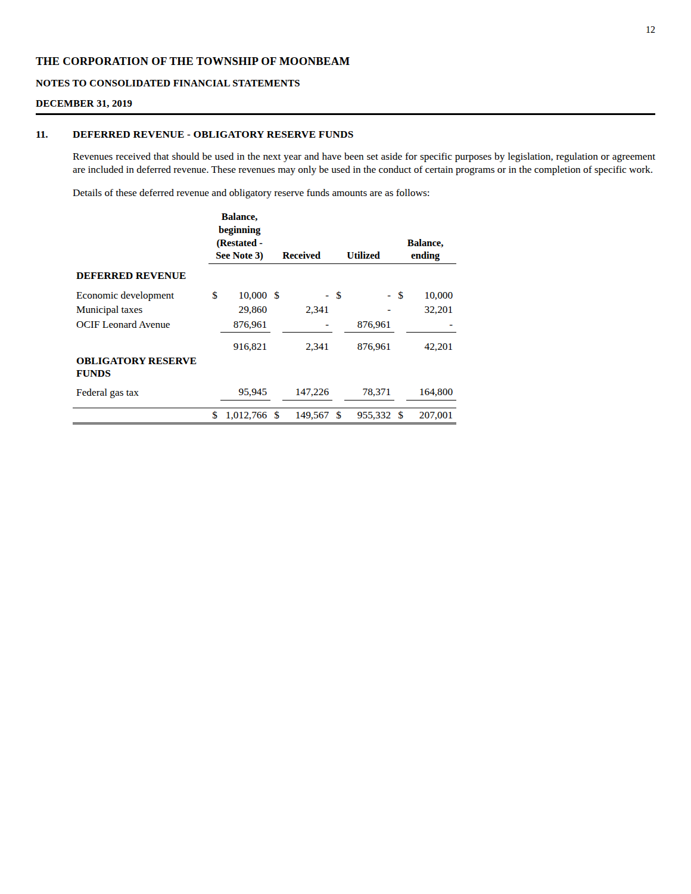12
THE CORPORATION OF THE TOWNSHIP OF MOONBEAM
NOTES TO CONSOLIDATED FINANCIAL STATEMENTS
DECEMBER 31, 2019
11.
DEFERRED REVENUE - OBLIGATORY RESERVE FUNDS
Revenues received that should be used in the next year and have been set aside for specific purposes by legislation, regulation or agreement are included in deferred revenue. These revenues may only be used in the conduct of certain programs or in the completion of specific work.
Details of these deferred revenue and obligatory reserve funds amounts are as follows:
| | Balance, beginning (Restated - See Note 3) | Received | Utilized | Balance, ending |
| --- | --- | --- | --- | --- |
| DEFERRED REVENUE | |
| Economic development | $ | 10,000 | $ | - | $ | - | $ | 10,000 |
| Municipal taxes | | 29,860 | | 2,341 | | - | | 32,201 |
| OCIF Leonard Avenue | | 876,961 | | - | | 876,961 | | - |
| | | 916,821 | | 2,341 | | 876,961 | | 42,201 |
| OBLIGATORY RESERVE FUNDS | |
| Federal gas tax | | 95,945 | | 147,226 | | 78,371 | | 164,800 |
| | $ | 1,012,766 | $ | 149,567 | $ | 955,332 | $ | 207,001 |